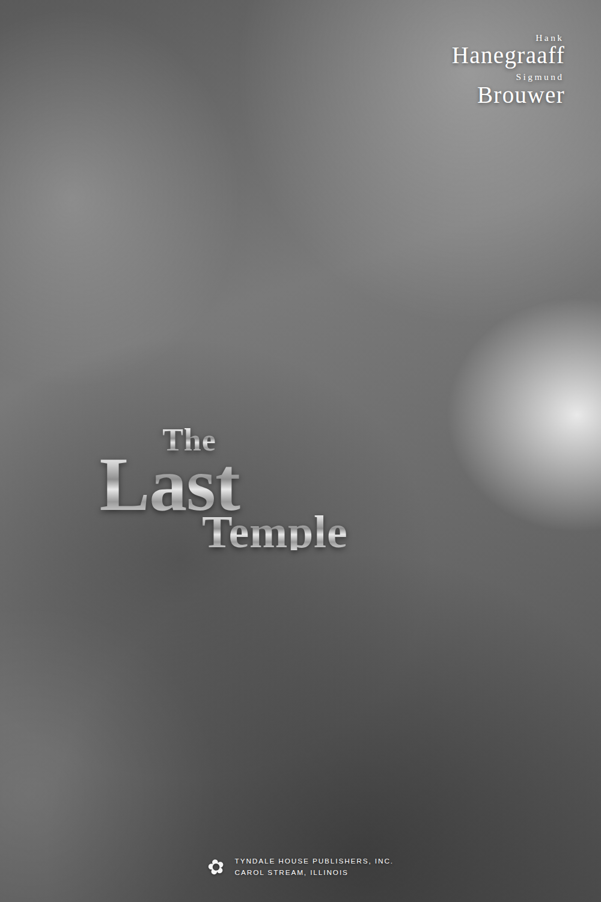Hank Hanegraaff
Sigmund Brouwer
The Last Temple
✿
Tyndale House Publishers, Inc.
Carol Stream, Illinois